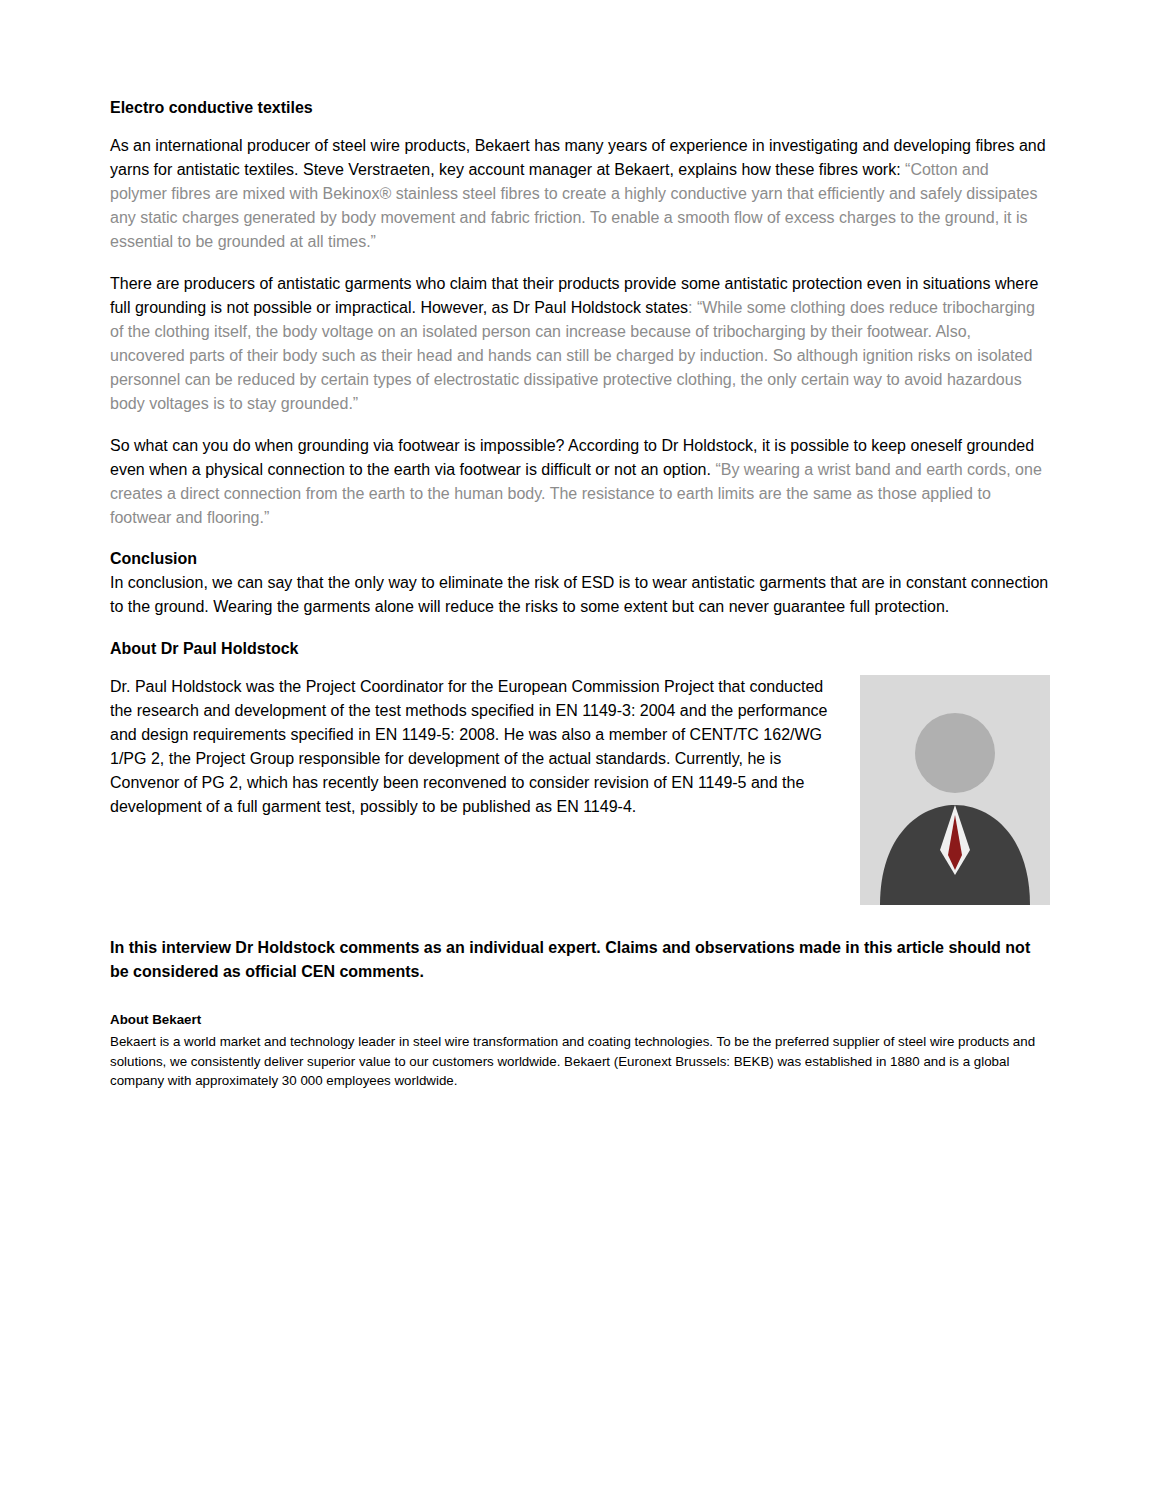Electro conductive textiles
As an international producer of steel wire products, Bekaert has many years of experience in investigating and developing fibres and yarns for antistatic textiles. Steve Verstraeten, key account manager at Bekaert, explains how these fibres work: “Cotton and polymer fibres are mixed with Bekinox® stainless steel fibres to create a highly conductive yarn that efficiently and safely dissipates any static charges generated by body movement and fabric friction. To enable a smooth flow of excess charges to the ground, it is essential to be grounded at all times.”
There are producers of antistatic garments who claim that their products provide some antistatic protection even in situations where full grounding is not possible or impractical. However, as Dr Paul Holdstock states: “While some clothing does reduce tribocharging of the clothing itself, the body voltage on an isolated person can increase because of tribocharging by their footwear. Also, uncovered parts of their body such as their head and hands can still be charged by induction. So although ignition risks on isolated personnel can be reduced by certain types of electrostatic dissipative protective clothing, the only certain way to avoid hazardous body voltages is to stay grounded.”
So what can you do when grounding via footwear is impossible? According to Dr Holdstock, it is possible to keep oneself grounded even when a physical connection to the earth via footwear is difficult or not an option. “By wearing a wrist band and earth cords, one creates a direct connection from the earth to the human body. The resistance to earth limits are the same as those applied to footwear and flooring.”
Conclusion
In conclusion, we can say that the only way to eliminate the risk of ESD is to wear antistatic garments that are in constant connection to the ground. Wearing the garments alone will reduce the risks to some extent but can never guarantee full protection.
About Dr Paul Holdstock
Dr. Paul Holdstock was the Project Coordinator for the European Commission Project that conducted the research and development of the test methods specified in EN 1149-3: 2004 and the performance and design requirements specified in EN 1149-5: 2008. He was also a member of CENT/TC 162/WG 1/PG 2, the Project Group responsible for development of the actual standards. Currently, he is Convenor of PG 2, which has recently been reconvened to consider revision of EN 1149-5 and the development of a full garment test, possibly to be published as EN 1149-4.
In this interview Dr Holdstock comments as an individual expert. Claims and observations made in this article should not be considered as official CEN comments.
About Bekaert
Bekaert is a world market and technology leader in steel wire transformation and coating technologies. To be the preferred supplier of steel wire products and solutions, we consistently deliver superior value to our customers worldwide. Bekaert (Euronext Brussels: BEKB) was established in 1880 and is a global company with approximately 30 000 employees worldwide.